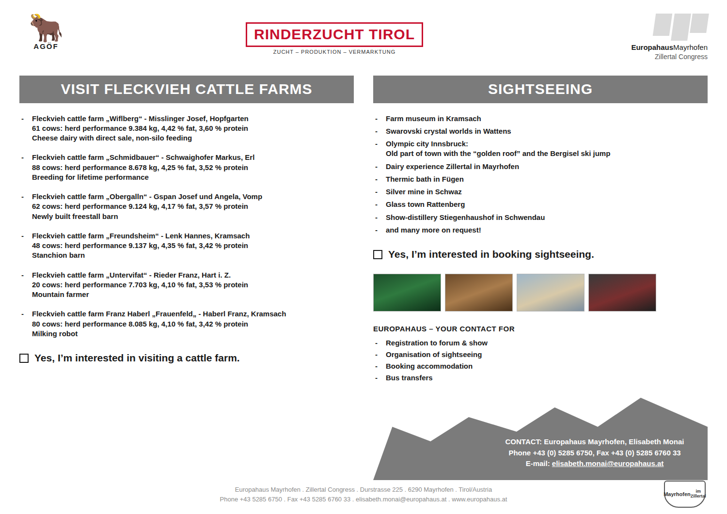🐂 AGÖF
RINDERZUCHT TIROL
ZUCHT – PRODUKTION – VERMARKTUNG
EuropahausMayrhofen
Zillertal Congress
Visit Fleckvieh Cattle Farms
Fleckvieh cattle farm „Wiflberg“ - Misslinger Josef, Hopfgarten 61 cows: herd performance 9.384 kg, 4,42 % fat, 3,60 % protein Cheese dairy with direct sale, non-silo feeding
Fleckvieh cattle farm „Schmidbauer“ - Schwaighofer Markus, Erl 88 cows: herd performance 8.678 kg, 4,25 % fat, 3,52 % protein Breeding for lifetime performance
Fleckvieh cattle farm „Obergalln“ - Gspan Josef und Angela, Vomp 62 cows: herd performance 9.124 kg, 4,17 % fat, 3,57 % protein Newly built freestall barn
Fleckvieh cattle farm „Freundsheim“ - Lenk Hannes, Kramsach 48 cows: herd performance 9.137 kg, 4,35 % fat, 3,42 % protein Stanchion barn
Fleckvieh cattle farm „Untervifat“ - Rieder Franz, Hart i. Z. 20 cows: herd performance 7.703 kg, 4,10 % fat, 3,53 % protein Mountain farmer
Fleckvieh cattle farm Franz Haberl „Frauenfeld„ - Haberl Franz, Kramsach 80 cows: herd performance 8.085 kg, 4,10 % fat, 3,42 % protein Milking robot
Yes, I’m interested in visiting a cattle farm.
Sightseeing
Farm museum in Kramsach
Swarovski crystal worlds in Wattens
Olympic city Innsbruck: Old part of town with the “golden roof” and the Bergisel ski jump
Dairy experience Zillertal in Mayrhofen
Thermic bath in Fügen
Silver mine in Schwaz
Glass town Rattenberg
Show-distillery Stiegenhaushof in Schwendau
and many more on request!
Yes, I’m interested in booking sightseeing.
EUROPAHAUS – YOUR CONTACT FOR
Registration to forum & show
Organisation of sightseeing
Booking accommodation
Bus transfers
CONTACT: Europahaus Mayrhofen, Elisabeth Monai
Phone +43 (0) 5285 6750, Fax +43 (0) 5285 6760 33
E-mail: elisabeth.monai@europahaus.at
Europahaus Mayrhofen . Zillertal Congress . Durstrasse 225 . 6290 Mayrhofen . Tirol/Austria
Phone +43 5285 6750 . Fax +43 5285 6760 33 . elisabeth.monai@europahaus.at . www.europahaus.at
Mayrhofen
im Zillertal